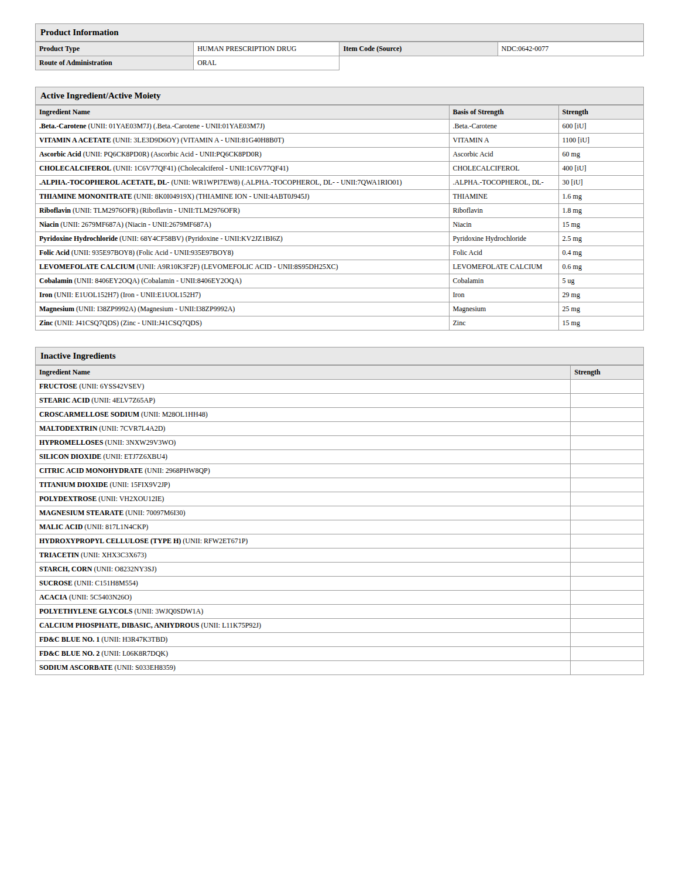Product Information
| Product Type | HUMAN PRESCRIPTION DRUG | Item Code (Source) | NDC:0642-0077 |
| Route of Administration | ORAL | | |
Active Ingredient/Active Moiety
| Ingredient Name | Basis of Strength | Strength |
| --- | --- | --- |
| .Beta.-Carotene (UNII: 01YAE03M7J) (.Beta.-Carotene - UNII:01YAE03M7J) | .Beta.-Carotene | 600 [iU] |
| VITAMIN A ACETATE (UNII: 3LE3D9D6OY) (VITAMIN A - UNII:81G40H8B0T) | VITAMIN A | 1100 [iU] |
| Ascorbic Acid (UNII: PQ6CK8PD0R) (Ascorbic Acid - UNII:PQ6CK8PD0R) | Ascorbic Acid | 60 mg |
| CHOLECALCIFEROL (UNII: 1C6V77QF41) (Cholecalciferol - UNII:1C6V77QF41) | CHOLECALCIFEROL | 400 [iU] |
| .ALPHA.-TOCOPHEROL ACETATE, DL- (UNII: WR1WPI7EW8) (.ALPHA.-TOCOPHEROL, DL- - UNII:7QWA1RIO01) | .ALPHA.-TOCOPHEROL, DL- | 30 [iU] |
| THIAMINE MONONITRATE (UNII: 8K0I04919X) (THIAMINE ION - UNII:4ABT0J945J) | THIAMINE | 1.6 mg |
| Riboflavin (UNII: TLM2976OFR) (Riboflavin - UNII:TLM2976OFR) | Riboflavin | 1.8 mg |
| Niacin (UNII: 2679MF687A) (Niacin - UNII:2679MF687A) | Niacin | 15 mg |
| Pyridoxine Hydrochloride (UNII: 68Y4CF58BV) (Pyridoxine - UNII:KV2JZ1BI6Z) | Pyridoxine Hydrochloride | 2.5 mg |
| Folic Acid (UNII: 935E97BOY8) (Folic Acid - UNII:935E97BOY8) | Folic Acid | 0.4 mg |
| LEVOMEFOLATE CALCIUM (UNII: A9R10K3F2F) (LEVOMEFOLIC ACID - UNII:8S95DH25XC) | LEVOMEFOLATE CALCIUM | 0.6 mg |
| Cobalamin (UNII: 8406EY2OQA) (Cobalamin - UNII:8406EY2OQA) | Cobalamin | 5 ug |
| Iron (UNII: E1UOL152H7) (Iron - UNII:E1UOL152H7) | Iron | 29 mg |
| Magnesium (UNII: I38ZP9992A) (Magnesium - UNII:I38ZP9992A) | Magnesium | 25 mg |
| Zinc (UNII: J41CSQ7QDS) (Zinc - UNII:J41CSQ7QDS) | Zinc | 15 mg |
Inactive Ingredients
| Ingredient Name | Strength |
| --- | --- |
| FRUCTOSE (UNII: 6YSS42VSEV) | |
| STEARIC ACID (UNII: 4ELV7Z65AP) | |
| CROSCARMELLOSE SODIUM (UNII: M28OL1HH48) | |
| MALTODEXTRIN (UNII: 7CVR7L4A2D) | |
| HYPROMELLOSES (UNII: 3NXW29V3WO) | |
| SILICON DIOXIDE (UNII: ETJ7Z6XBU4) | |
| CITRIC ACID MONOHYDRATE (UNII: 2968PHW8QP) | |
| TITANIUM DIOXIDE (UNII: 15FIX9V2JP) | |
| POLYDEXTROSE (UNII: VH2XOU12IE) | |
| MAGNESIUM STEARATE (UNII: 70097M6I30) | |
| MALIC ACID (UNII: 817L1N4CKP) | |
| HYDROXYPROPYL CELLULOSE (TYPE H) (UNII: RFW2ET671P) | |
| TRIACETIN (UNII: XHX3C3X673) | |
| STARCH, CORN (UNII: O8232NY3SJ) | |
| SUCROSE (UNII: C151H8M554) | |
| ACACIA (UNII: 5C5403N26O) | |
| POLYETHYLENE GLYCOLS (UNII: 3WJQ0SDW1A) | |
| CALCIUM PHOSPHATE, DIBASIC, ANHYDROUS (UNII: L11K75P92J) | |
| FD&C BLUE NO. 1 (UNII: H3R47K3TBD) | |
| FD&C BLUE NO. 2 (UNII: L06K8R7DQK) | |
| SODIUM ASCORBATE (UNII: S033EH8359) | |